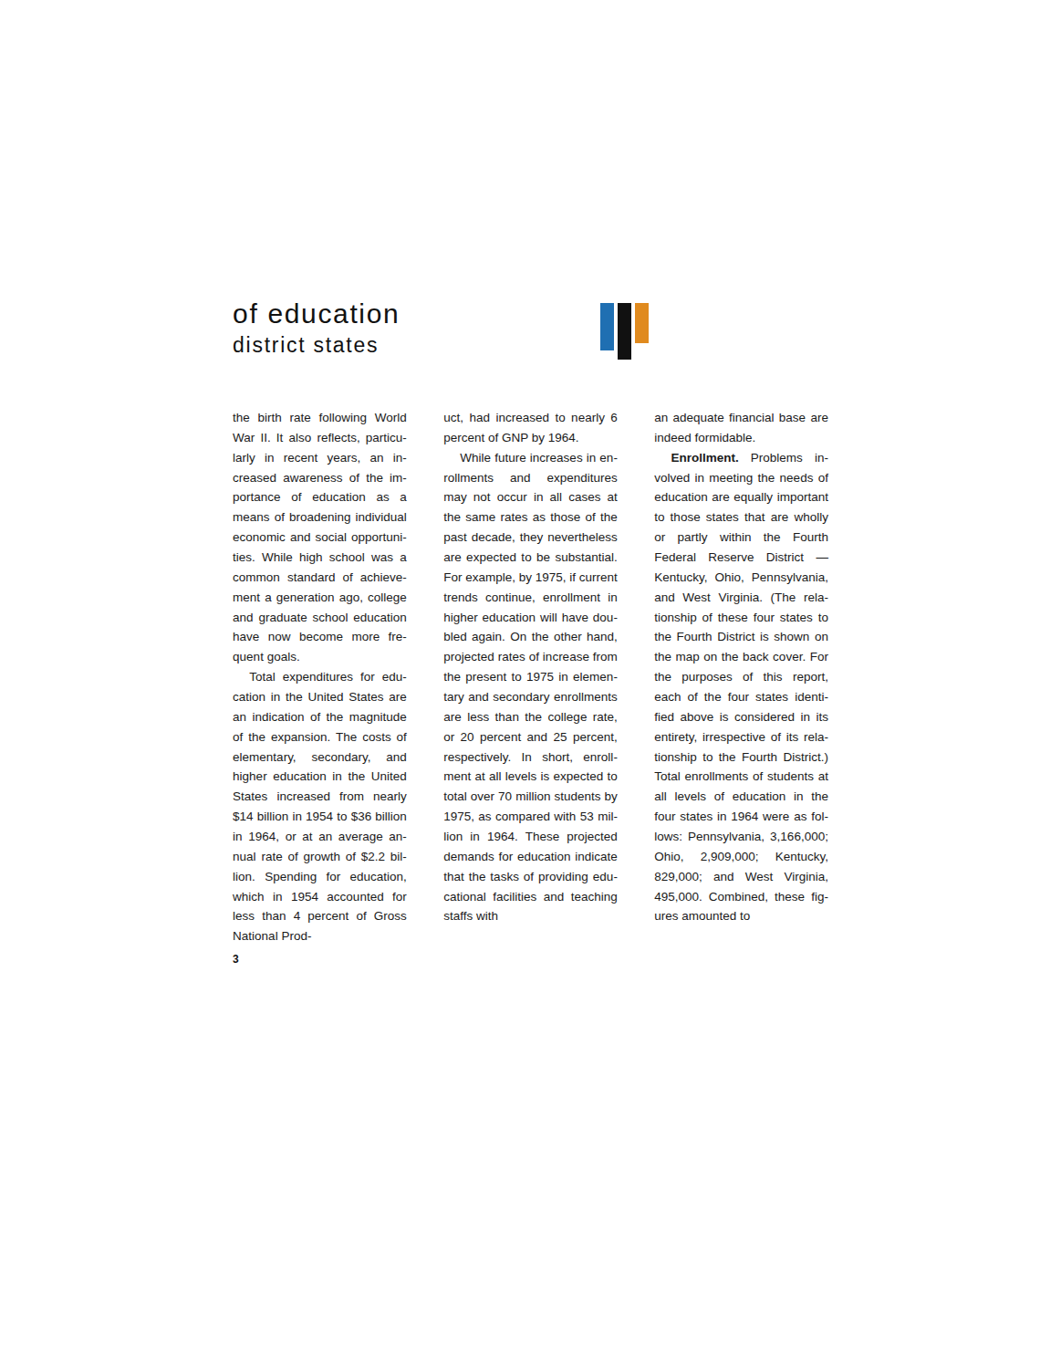of education district states
the birth rate following World War II. It also reflects, particularly in recent years, an increased awareness of the importance of education as a means of broadening individual economic and social opportunities. While high school was a common standard of achievement a generation ago, college and graduate school education have now become more frequent goals.
Total expenditures for education in the United States are an indication of the magnitude of the expansion. The costs of elementary, secondary, and higher education in the United States increased from nearly $14 billion in 1954 to $36 billion in 1964, or at an average annual rate of growth of $2.2 billion. Spending for education, which in 1954 accounted for less than 4 percent of Gross National Prod-
uct, had increased to nearly 6 percent of GNP by 1964.
While future increases in enrollments and expenditures may not occur in all cases at the same rates as those of the past decade, they nevertheless are expected to be substantial. For example, by 1975, if current trends continue, enrollment in higher education will have doubled again. On the other hand, projected rates of increase from the present to 1975 in elementary and secondary enrollments are less than the college rate, or 20 percent and 25 percent, respectively. In short, enrollment at all levels is expected to total over 70 million students by 1975, as compared with 53 million in 1964. These projected demands for education indicate that the tasks of providing educational facilities and teaching staffs with
an adequate financial base are indeed formidable.
Enrollment. Problems involved in meeting the needs of education are equally important to those states that are wholly or partly within the Fourth Federal Reserve District — Kentucky, Ohio, Pennsylvania, and West Virginia. (The relationship of these four states to the Fourth District is shown on the map on the back cover. For the purposes of this report, each of the four states identified above is considered in its entirety, irrespective of its relationship to the Fourth District.) Total enrollments of students at all levels of education in the four states in 1964 were as follows: Pennsylvania, 3,166,000; Ohio, 2,909,000; Kentucky, 829,000; and West Virginia, 495,000. Combined, these figures amounted to
3